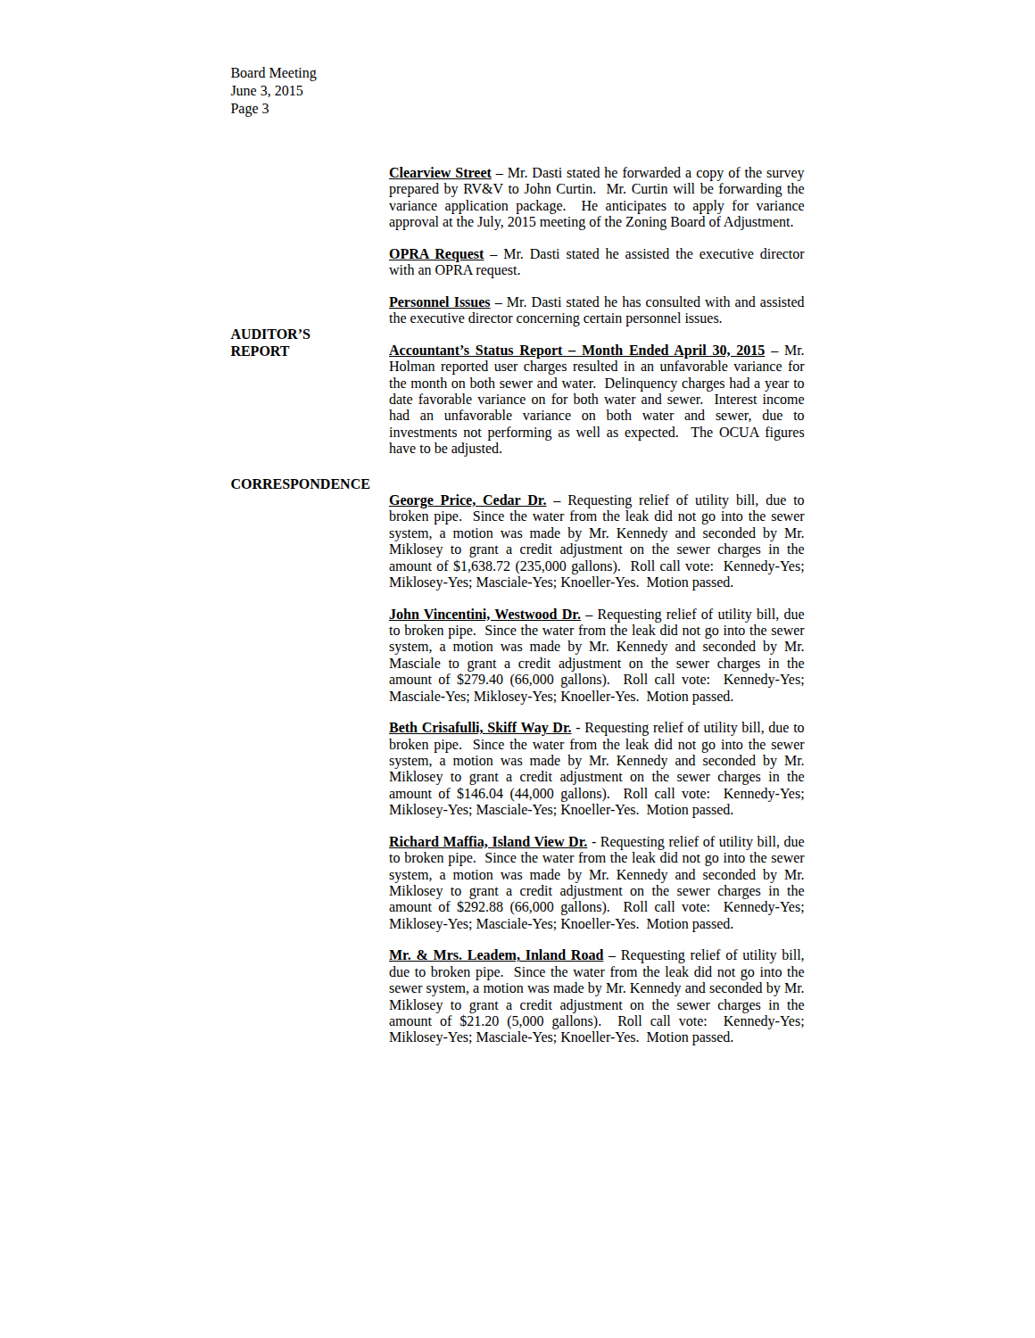Board Meeting
June 3, 2015
Page 3
| | Clearview Street – Mr. Dasti stated he forwarded a copy of the survey prepared by RV&V to John Curtin. Mr. Curtin will be forwarding the variance application package. He anticipates to apply for variance approval at the July, 2015 meeting of the Zoning Board of Adjustment. OPRA Request – Mr. Dasti stated he assisted the executive director with an OPRA request. Personnel Issues – Mr. Dasti stated he has consulted with and assisted the executive director concerning certain personnel issues. |
| AUDITOR’S REPORT | Accountant’s Status Report – Month Ended April 30, 2015 – Mr. Holman reported user charges resulted in an unfavorable variance for the month on both sewer and water. Delinquency charges had a year to date favorable variance on for both water and sewer. Interest income had an unfavorable variance on both water and sewer, due to investments not performing as well as expected. The OCUA figures have to be adjusted. |
CORRESPONDENCE
| | George Price, Cedar Dr. – Requesting relief of utility bill, due to broken pipe. Since the water from the leak did not go into the sewer system, a motion was made by Mr. Kennedy and seconded by Mr. Miklosey to grant a credit adjustment on the sewer charges in the amount of $1,638.72 (235,000 gallons). Roll call vote: Kennedy-Yes; Miklosey-Yes; Masciale-Yes; Knoeller-Yes. Motion passed. John Vincentini, Westwood Dr. – Requesting relief of utility bill, due to broken pipe. Since the water from the leak did not go into the sewer system, a motion was made by Mr. Kennedy and seconded by Mr. Masciale to grant a credit adjustment on the sewer charges in the amount of $279.40 (66,000 gallons). Roll call vote: Kennedy-Yes; Masciale-Yes; Miklosey-Yes; Knoeller-Yes. Motion passed. Beth Crisafulli, Skiff Way Dr. - Requesting relief of utility bill, due to broken pipe. Since the water from the leak did not go into the sewer system, a motion was made by Mr. Kennedy and seconded by Mr. Miklosey to grant a credit adjustment on the sewer charges in the amount of $146.04 (44,000 gallons). Roll call vote: Kennedy-Yes; Miklosey-Yes; Masciale-Yes; Knoeller-Yes. Motion passed. Richard Maffia, Island View Dr. - Requesting relief of utility bill, due to broken pipe. Since the water from the leak did not go into the sewer system, a motion was made by Mr. Kennedy and seconded by Mr. Miklosey to grant a credit adjustment on the sewer charges in the amount of $292.88 (66,000 gallons). Roll call vote: Kennedy-Yes; Miklosey-Yes; Masciale-Yes; Knoeller-Yes. Motion passed. Mr. & Mrs. Leadem, Inland Road – Requesting relief of utility bill, due to broken pipe. Since the water from the leak did not go into the sewer system, a motion was made by Mr. Kennedy and seconded by Mr. Miklosey to grant a credit adjustment on the sewer charges in the amount of $21.20 (5,000 gallons). Roll call vote: Kennedy-Yes; Miklosey-Yes; Masciale-Yes; Knoeller-Yes. Motion passed. |